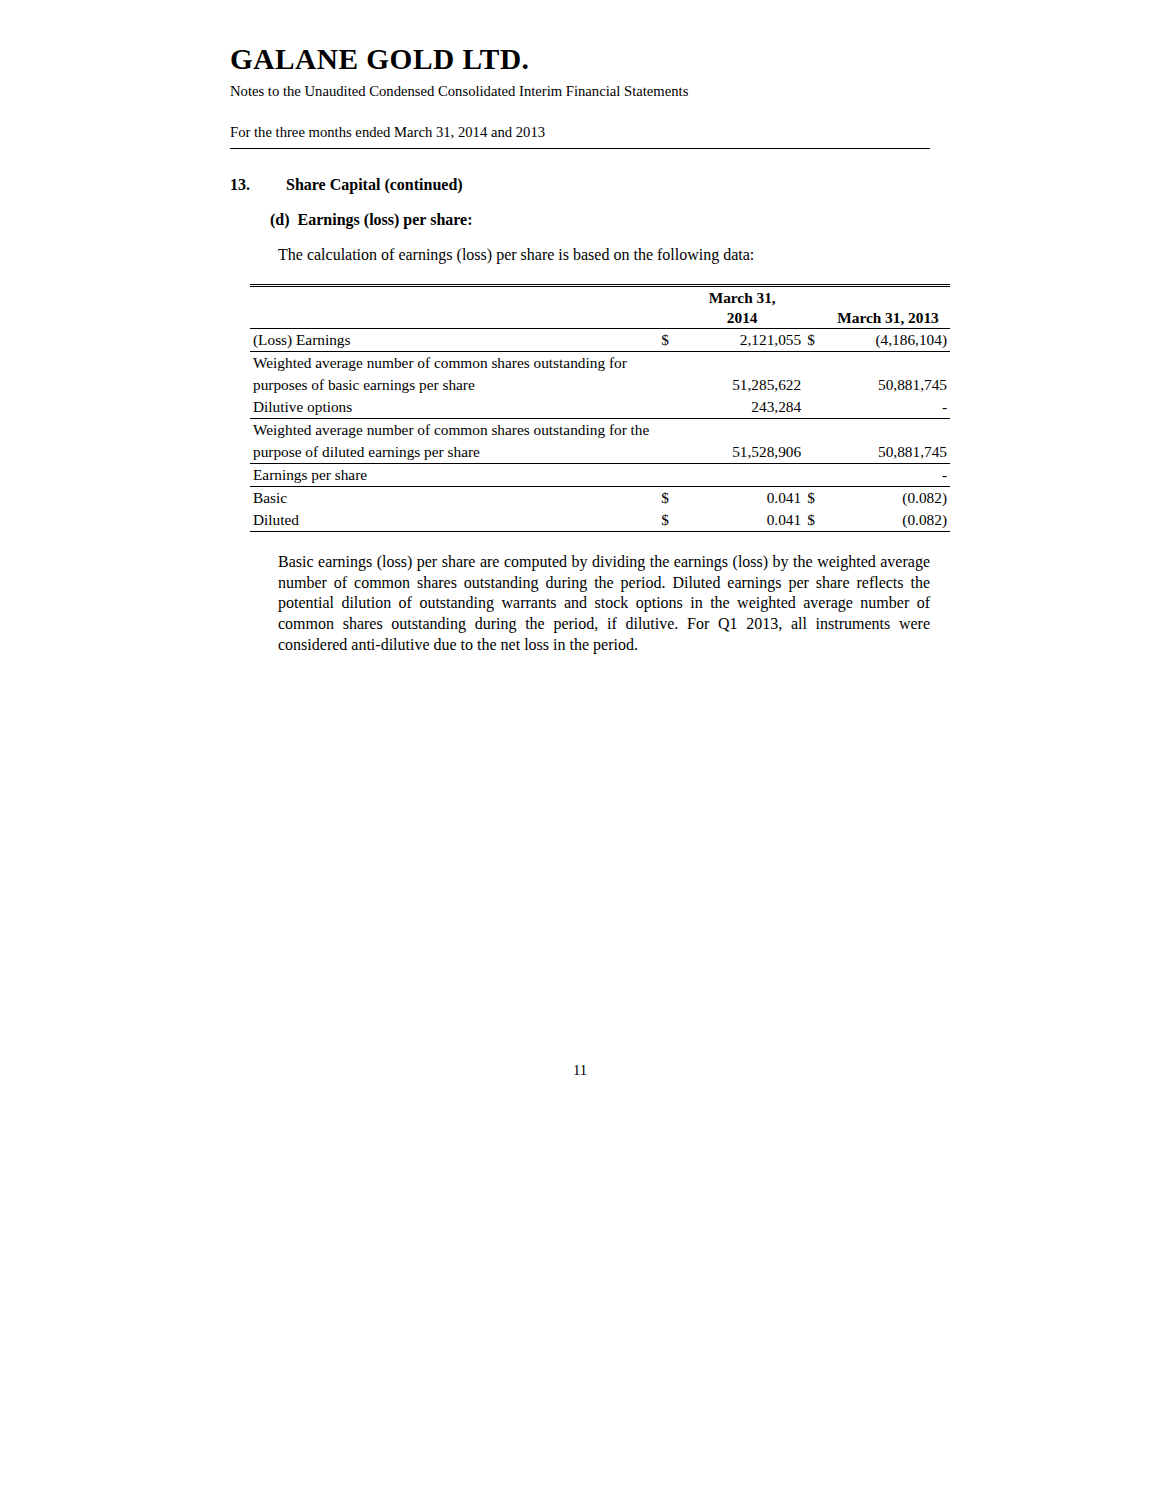GALANE GOLD LTD.
Notes to the Unaudited Condensed Consolidated Interim Financial Statements
For the three months ended March 31, 2014 and 2013
13. Share Capital (continued)
(d) Earnings (loss) per share:
The calculation of earnings (loss) per share is based on the following data:
| | | March 31, 2014 | | March 31, 2013 |
| --- | --- | --- | --- | --- |
| (Loss) Earnings | $ | 2,121,055 | $ | (4,186,104) |
| Weighted average number of common shares outstanding for | | | | |
| purposes of basic earnings per share | | 51,285,622 | | 50,881,745 |
| Dilutive options | | 243,284 | | - |
| Weighted average number of common shares outstanding for the | | | | |
| purpose of diluted earnings per share | | 51,528,906 | | 50,881,745 |
| Earnings per share | | | | - |
| Basic | $ | 0.041 | $ | (0.082) |
| Diluted | $ | 0.041 | $ | (0.082) |
Basic earnings (loss) per share are computed by dividing the earnings (loss) by the weighted average number of common shares outstanding during the period. Diluted earnings per share reflects the potential dilution of outstanding warrants and stock options in the weighted average number of common shares outstanding during the period, if dilutive. For Q1 2013, all instruments were considered anti-dilutive due to the net loss in the period.
11